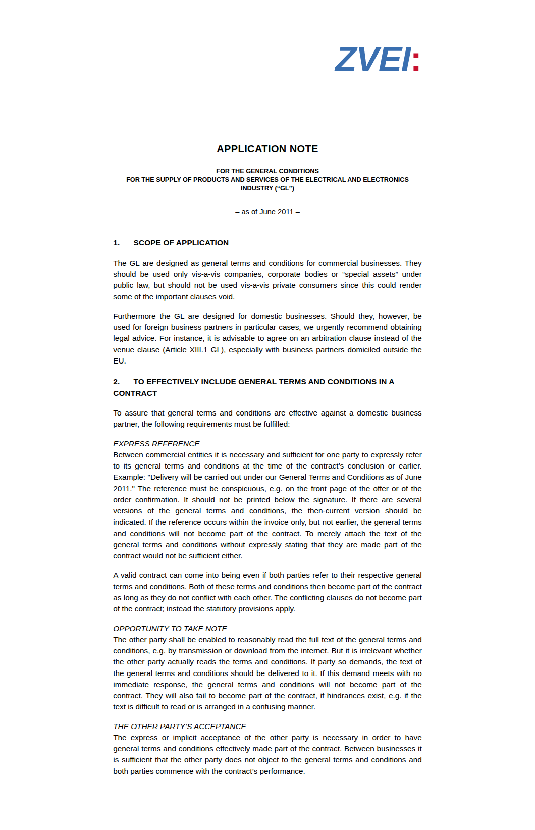ZVEI:
APPLICATION NOTE
FOR THE GENERAL CONDITIONS
FOR THE SUPPLY OF PRODUCTS AND SERVICES OF THE ELECTRICAL AND ELECTRONICS INDUSTRY (“GL”)
– as of June 2011 –
1. SCOPE OF APPLICATION
The GL are designed as general terms and conditions for commercial businesses. They should be used only vis-a-vis companies, corporate bodies or “special assets” under public law, but should not be used vis-a-vis private consumers since this could render some of the important clauses void.
Furthermore the GL are designed for domestic businesses. Should they, however, be used for foreign business partners in particular cases, we urgently recommend obtaining legal advice. For instance, it is advisable to agree on an arbitration clause instead of the venue clause (Article XIII.1 GL), especially with business partners domiciled outside the EU.
2. TO EFFECTIVELY INCLUDE GENERAL TERMS AND CONDITIONS IN A CONTRACT
To assure that general terms and conditions are effective against a domestic business partner, the following requirements must be fulfilled:
EXPRESS REFERENCE
Between commercial entities it is necessary and sufficient for one party to expressly refer to its general terms and conditions at the time of the contract’s conclusion or earlier. Example: "Delivery will be carried out under our General Terms and Conditions as of June 2011." The reference must be conspicuous, e.g. on the front page of the offer or of the order confirmation. It should not be printed below the signature. If there are several versions of the general terms and conditions, the then-current version should be indicated. If the reference occurs within the invoice only, but not earlier, the general terms and conditions will not become part of the contract. To merely attach the text of the general terms and conditions without expressly stating that they are made part of the contract would not be sufficient either.
A valid contract can come into being even if both parties refer to their respective general terms and conditions. Both of these terms and conditions then become part of the contract as long as they do not conflict with each other. The conflicting clauses do not become part of the contract; instead the statutory provisions apply.
OPPORTUNITY TO TAKE NOTE
The other party shall be enabled to reasonably read the full text of the general terms and conditions, e.g. by transmission or download from the internet. But it is irrelevant whether the other party actually reads the terms and conditions. If party so demands, the text of the general terms and conditions should be delivered to it. If this demand meets with no immediate response, the general terms and conditions will not become part of the contract. They will also fail to become part of the contract, if hindrances exist, e.g. if the text is difficult to read or is arranged in a confusing manner.
THE OTHER PARTY’S ACCEPTANCE
The express or implicit acceptance of the other party is necessary in order to have general terms and conditions effectively made part of the contract. Between businesses it is sufficient that the other party does not object to the general terms and conditions and both parties commence with the contract’s performance.